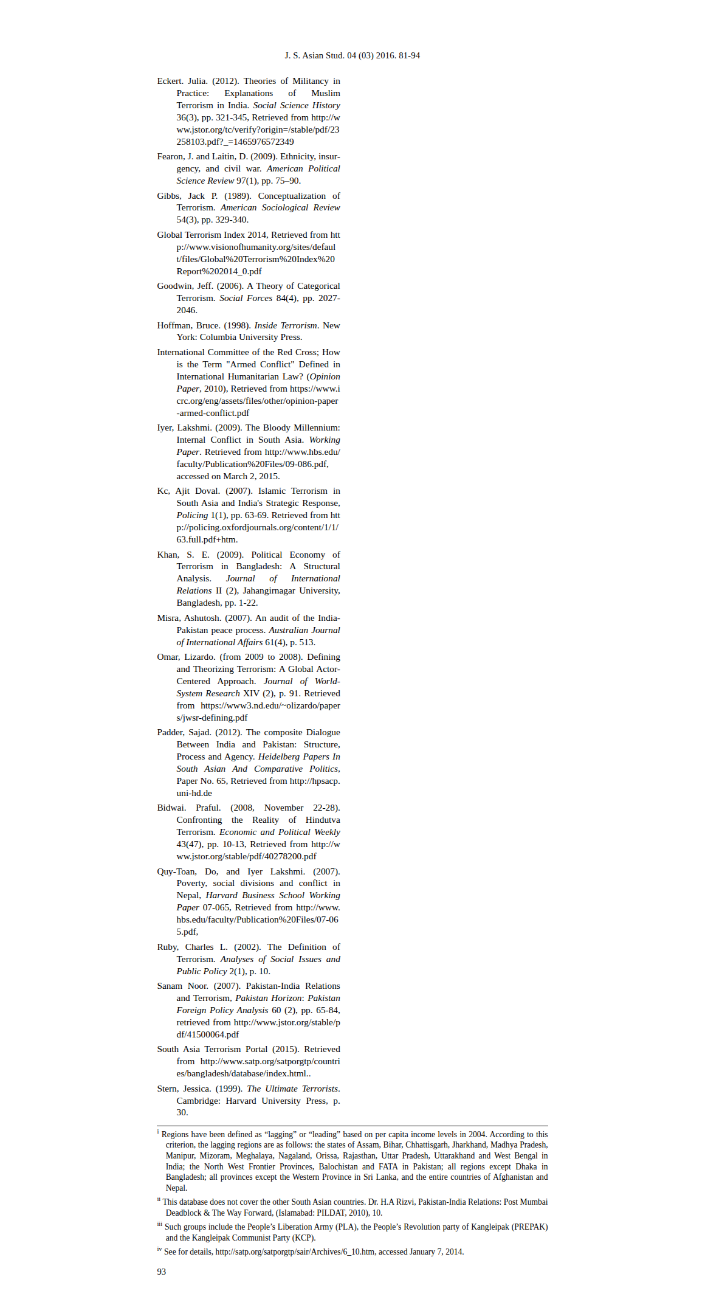J. S. Asian Stud. 04 (03) 2016. 81-94
Eckert. Julia. (2012). Theories of Militancy in Practice: Explanations of Muslim Terrorism in India. Social Science History 36(3), pp. 321-345, Retrieved from http://www.jstor.org/tc/verify?origin=/stable/pdf/23258103.pdf?_=1465976572349
Fearon, J. and Laitin, D. (2009). Ethnicity, insurgency, and civil war. American Political Science Review 97(1), pp. 75–90.
Gibbs, Jack P. (1989). Conceptualization of Terrorism. American Sociological Review 54(3), pp. 329-340.
Global Terrorism Index 2014, Retrieved from http://www.visionofhumanity.org/sites/default/files/Global%20Terrorism%20Index%20Report%202014_0.pdf
Goodwin, Jeff. (2006). A Theory of Categorical Terrorism. Social Forces 84(4), pp. 2027-2046.
Hoffman, Bruce. (1998). Inside Terrorism. New York: Columbia University Press.
International Committee of the Red Cross; How is the Term "Armed Conflict" Defined in International Humanitarian Law? (Opinion Paper, 2010), Retrieved from https://www.icrc.org/eng/assets/files/other/opinion-paper-armed-conflict.pdf
Iyer, Lakshmi. (2009). The Bloody Millennium: Internal Conflict in South Asia. Working Paper. Retrieved from http://www.hbs.edu/faculty/Publication%20Files/09-086.pdf, accessed on March 2, 2015.
Kc, Ajit Doval. (2007). Islamic Terrorism in South Asia and India's Strategic Response, Policing 1(1), pp. 63-69. Retrieved from http://policing.oxfordjournals.org/content/1/1/63.full.pdf+htm.
Khan, S. E. (2009). Political Economy of Terrorism in Bangladesh: A Structural Analysis. Journal of International Relations II (2), Jahangirnagar University, Bangladesh, pp. 1-22.
Misra, Ashutosh. (2007). An audit of the India-Pakistan peace process. Australian Journal of International Affairs 61(4), p. 513.
Omar, Lizardo. (from 2009 to 2008). Defining and Theorizing Terrorism: A Global Actor-Centered Approach. Journal of World-System Research XIV (2), p. 91. Retrieved from https://www3.nd.edu/~olizardo/papers/jwsr-defining.pdf
Padder, Sajad. (2012). The composite Dialogue Between India and Pakistan: Structure, Process and Agency. Heidelberg Papers In South Asian And Comparative Politics, Paper No. 65, Retrieved from http://hpsacp.uni-hd.de
Bidwai. Praful. (2008, November 22-28). Confronting the Reality of Hindutva Terrorism. Economic and Political Weekly 43(47), pp. 10-13, Retrieved from http://www.jstor.org/stable/pdf/40278200.pdf
Quy-Toan, Do, and Iyer Lakshmi. (2007). Poverty, social divisions and conflict in Nepal, Harvard Business School Working Paper 07-065, Retrieved from http://www.hbs.edu/faculty/Publication%20Files/07-065.pdf,
Ruby, Charles L. (2002). The Definition of Terrorism. Analyses of Social Issues and Public Policy 2(1), p. 10.
Sanam Noor. (2007). Pakistan-India Relations and Terrorism, Pakistan Horizon: Pakistan Foreign Policy Analysis 60 (2), pp. 65-84, retrieved from http://www.jstor.org/stable/pdf/41500064.pdf
South Asia Terrorism Portal (2015). Retrieved from http://www.satp.org/satporgtp/countries/bangladesh/database/index.html..
Stern, Jessica. (1999). The Ultimate Terrorists. Cambridge: Harvard University Press, p. 30.
i Regions have been defined as “lagging” or “leading” based on per capita income levels in 2004. According to this criterion, the lagging regions are as follows: the states of Assam, Bihar, Chhattisgarh, Jharkhand, Madhya Pradesh, Manipur, Mizoram, Meghalaya, Nagaland, Orissa, Rajasthan, Uttar Pradesh, Uttarakhand and West Bengal in India; the North West Frontier Provinces, Balochistan and FATA in Pakistan; all regions except Dhaka in Bangladesh; all provinces except the Western Province in Sri Lanka, and the entire countries of Afghanistan and Nepal.
ii This database does not cover the other South Asian countries. Dr. H.A Rizvi, Pakistan-India Relations: Post Mumbai Deadblock & The Way Forward, (Islamabad: PILDAT, 2010), 10.
iii Such groups include the People’s Liberation Army (PLA), the People’s Revolution party of Kangleipak (PREPAK) and the Kangleipak Communist Party (KCP).
iv See for details, http://satp.org/satporgtp/sair/Archives/6_10.htm, accessed January 7, 2014.
93